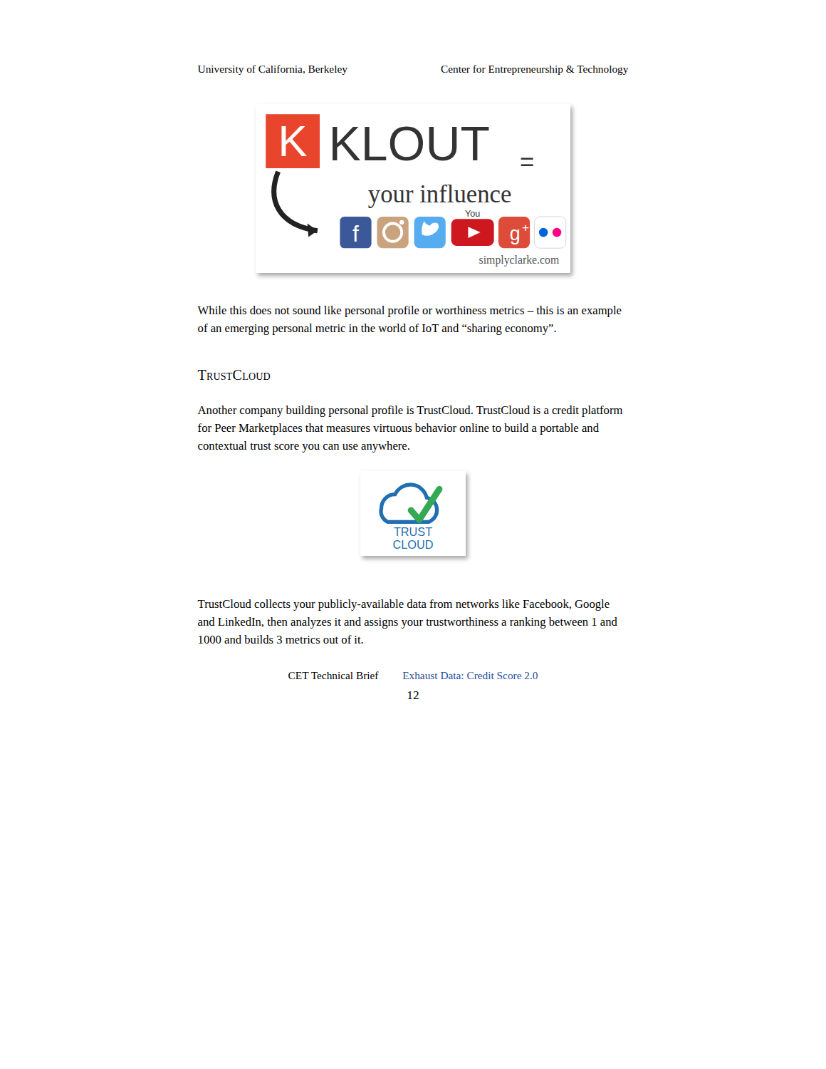University of California, Berkeley Center for Entrepreneurship & Technology
While this does not sound like personal profile or worthiness metrics – this is an example of an emerging personal metric in the world of IoT and “sharing economy”.
TrustCloud
Another company building personal profile is TrustCloud. TrustCloud is a credit platform for Peer Marketplaces that measures virtuous behavior online to build a portable and contextual trust score you can use anywhere.
TrustCloud collects your publicly-available data from networks like Facebook, Google and LinkedIn, then analyzes it and assigns your trustworthiness a ranking between 1 and 1000 and builds 3 metrics out of it.
CET Technical Brief Exhaust Data: Credit Score 2.0
12